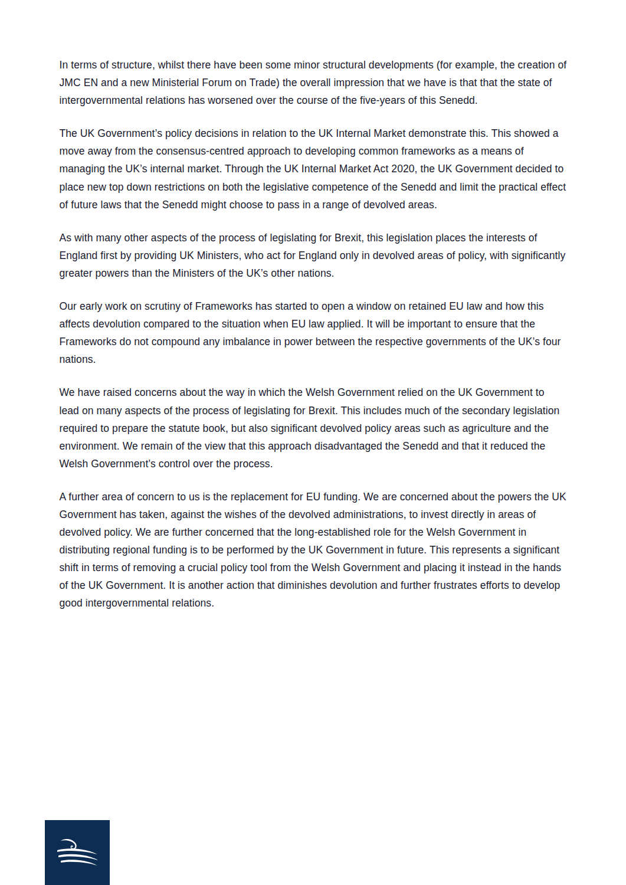In terms of structure, whilst there have been some minor structural developments (for example, the creation of JMC EN and a new Ministerial Forum on Trade) the overall impression that we have is that that the state of intergovernmental relations has worsened over the course of the five-years of this Senedd.
The UK Government’s policy decisions in relation to the UK Internal Market demonstrate this. This showed a move away from the consensus-centred approach to developing common frameworks as a means of managing the UK’s internal market. Through the UK Internal Market Act 2020, the UK Government decided to place new top down restrictions on both the legislative competence of the Senedd and limit the practical effect of future laws that the Senedd might choose to pass in a range of devolved areas.
As with many other aspects of the process of legislating for Brexit, this legislation places the interests of England first by providing UK Ministers, who act for England only in devolved areas of policy, with significantly greater powers than the Ministers of the UK’s other nations.
Our early work on scrutiny of Frameworks has started to open a window on retained EU law and how this affects devolution compared to the situation when EU law applied. It will be important to ensure that the Frameworks do not compound any imbalance in power between the respective governments of the UK’s four nations.
We have raised concerns about the way in which the Welsh Government relied on the UK Government to lead on many aspects of the process of legislating for Brexit. This includes much of the secondary legislation required to prepare the statute book, but also significant devolved policy areas such as agriculture and the environment. We remain of the view that this approach disadvantaged the Senedd and that it reduced the Welsh Government’s control over the process.
A further area of concern to us is the replacement for EU funding. We are concerned about the powers the UK Government has taken, against the wishes of the devolved administrations, to invest directly in areas of devolved policy. We are further concerned that the long-established role for the Welsh Government in distributing regional funding is to be performed by the UK Government in future. This represents a significant shift in terms of removing a crucial policy tool from the Welsh Government and placing it instead in the hands of the UK Government. It is another action that diminishes devolution and further frustrates efforts to develop good intergovernmental relations.